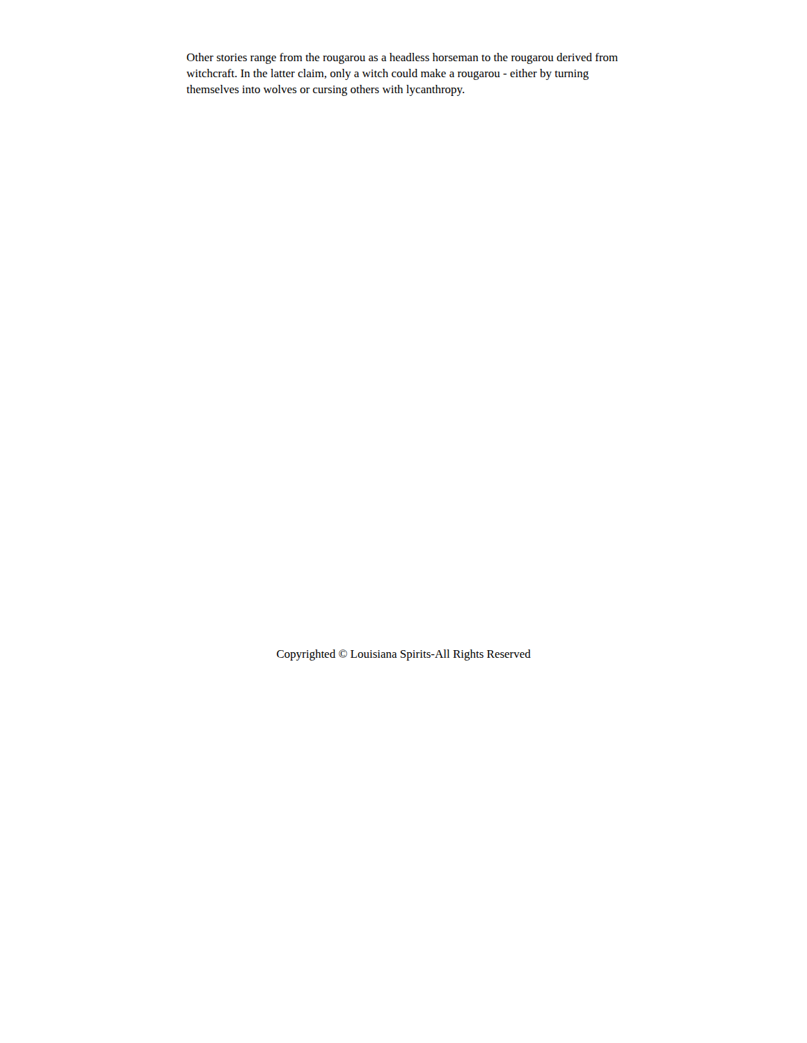Other stories range from the rougarou as a headless horseman to the rougarou derived from witchcraft. In the latter claim, only a witch could make a rougarou - either by turning themselves into wolves or cursing others with lycanthropy.
Copyrighted © Louisiana Spirits-All Rights Reserved